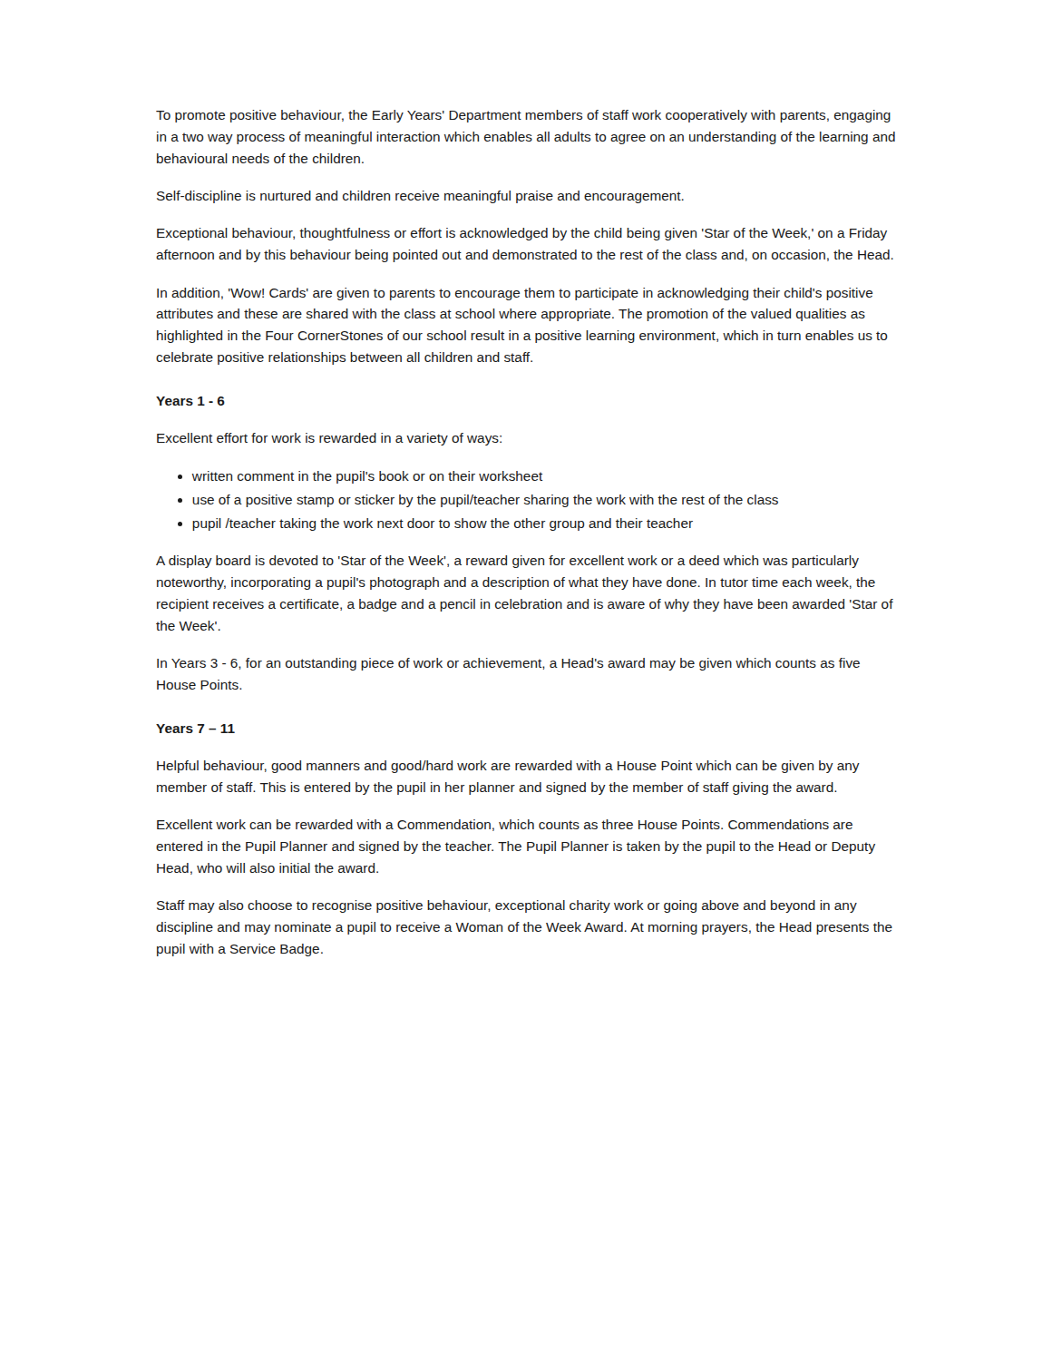To promote positive behaviour, the Early Years' Department members of staff work cooperatively with parents, engaging in a two way process of meaningful interaction which enables all adults to agree on an understanding of the learning and behavioural needs of the children.
Self-discipline is nurtured and children receive meaningful praise and encouragement.
Exceptional behaviour, thoughtfulness or effort is acknowledged by the child being given 'Star of the Week,' on a Friday afternoon and by this behaviour being pointed out and demonstrated to the rest of the class and, on occasion, the Head.
In addition, 'Wow! Cards' are given to parents to encourage them to participate in acknowledging their child's positive attributes and these are shared with the class at school where appropriate. The promotion of the valued qualities as highlighted in the Four CornerStones of our school result in a positive learning environment, which in turn enables us to celebrate positive relationships between all children and staff.
Years 1 - 6
Excellent effort for work is rewarded in a variety of ways:
written comment in the pupil's book or on their worksheet
use of a positive stamp or sticker by the pupil/teacher sharing the work with the rest of the class
pupil /teacher taking the work next door to show the other group and their teacher
A display board is devoted to 'Star of the Week', a reward given for excellent work or a deed which was particularly noteworthy, incorporating a pupil's photograph and a description of what they have done. In tutor time each week, the recipient receives a certificate, a badge and a pencil in celebration and is aware of why they have been awarded 'Star of the Week'.
In Years 3 - 6, for an outstanding piece of work or achievement, a Head's award may be given which counts as five House Points.
Years 7 – 11
Helpful behaviour, good manners and good/hard work are rewarded with a House Point which can be given by any member of staff. This is entered by the pupil in her planner and signed by the member of staff giving the award.
Excellent work can be rewarded with a Commendation, which counts as three House Points. Commendations are entered in the Pupil Planner and signed by the teacher. The Pupil Planner is taken by the pupil to the Head or Deputy Head, who will also initial the award.
Staff may also choose to recognise positive behaviour, exceptional charity work or going above and beyond in any discipline and may nominate a pupil to receive a Woman of the Week Award. At morning prayers, the Head presents the pupil with a Service Badge.